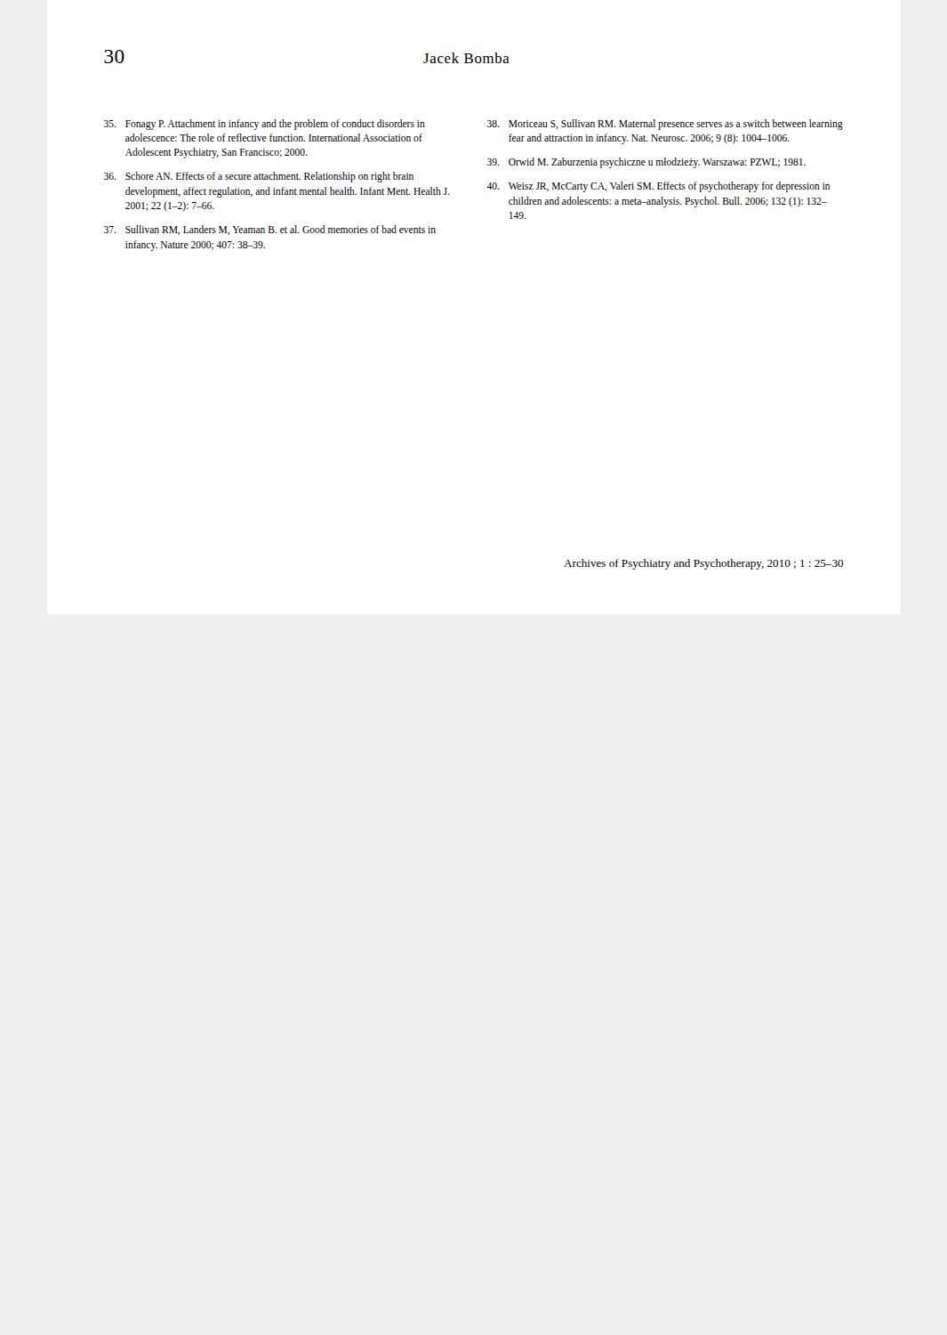30
Jacek Bomba
Fonagy P. Attachment in infancy and the problem of conduct disorders in adolescence: The role of reflective function. International Association of Adolescent Psychiatry, San Francisco; 2000.
Schore AN. Effects of a secure attachment. Relationship on right brain development, affect regulation, and infant mental health. Infant Ment. Health J. 2001; 22 (1–2): 7–66.
Sullivan RM, Landers M, Yeaman B. et al. Good memories of bad events in infancy. Nature 2000; 407: 38–39.
Moriceau S, Sullivan RM. Maternal presence serves as a switch between learning fear and attraction in infancy. Nat. Neurosc. 2006; 9 (8): 1004–1006.
Orwid M. Zaburzenia psychiczne u młodzieży. Warszawa: PZWL; 1981.
Weisz JR, McCarty CA, Valeri SM. Effects of psychotherapy for depression in children and adolescents: a meta–analysis. Psychol. Bull. 2006; 132 (1): 132–149.
Archives of Psychiatry and Psychotherapy, 2010 ; 1 : 25–30